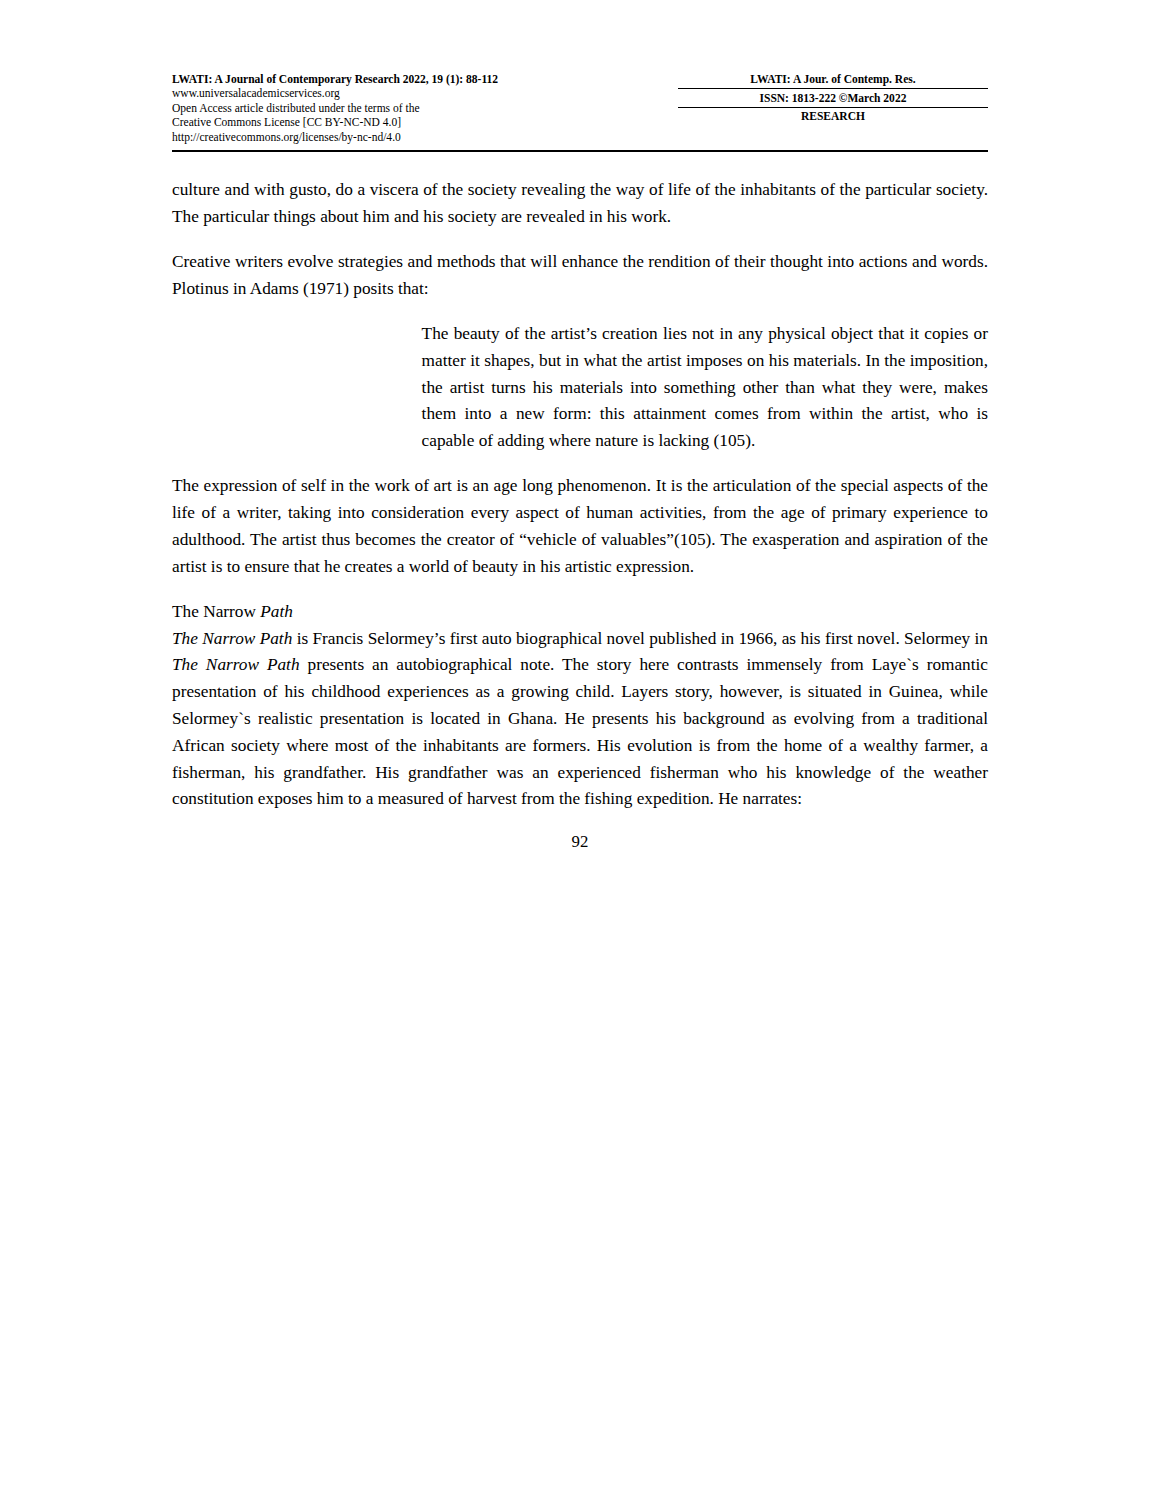LWATI: A Journal of Contemporary Research 2022, 19 (1): 88-112
www.universalacademicservices.org
Open Access article distributed under the terms of the
Creative Commons License [CC BY-NC-ND 4.0]
http://creativecommons.org/licenses/by-nc-nd/4.0
LWATI: A Jour. of Contemp. Res.
ISSN: 1813-222 ©March 2022
RESEARCH
culture and with gusto, do a viscera of the society revealing the way of life of the inhabitants of the particular society. The particular things about him and his society are revealed in his work.
Creative writers evolve strategies and methods that will enhance the rendition of their thought into actions and words. Plotinus in Adams (1971) posits that:
The beauty of the artist’s creation lies not in any physical object that it copies or matter it shapes, but in what the artist imposes on his materials. In the imposition, the artist turns his materials into something other than what they were, makes them into a new form: this attainment comes from within the artist, who is capable of adding where nature is lacking (105).
The expression of self in the work of art is an age long phenomenon. It is the articulation of the special aspects of the life of a writer, taking into consideration every aspect of human activities, from the age of primary experience to adulthood. The artist thus becomes the creator of “vehicle of valuables”(105). The exasperation and aspiration of the artist is to ensure that he creates a world of beauty in his artistic expression.
The Narrow Path
The Narrow Path is Francis Selormey’s first auto biographical novel published in 1966, as his first novel. Selormey in The Narrow Path presents an autobiographical note. The story here contrasts immensely from Laye`s romantic presentation of his childhood experiences as a growing child. Layers story, however, is situated in Guinea, while Selormey`s realistic presentation is located in Ghana. He presents his background as evolving from a traditional African society where most of the inhabitants are formers. His evolution is from the home of a wealthy farmer, a fisherman, his grandfather. His grandfather was an experienced fisherman who his knowledge of the weather constitution exposes him to a measured of harvest from the fishing expedition. He narrates:
92